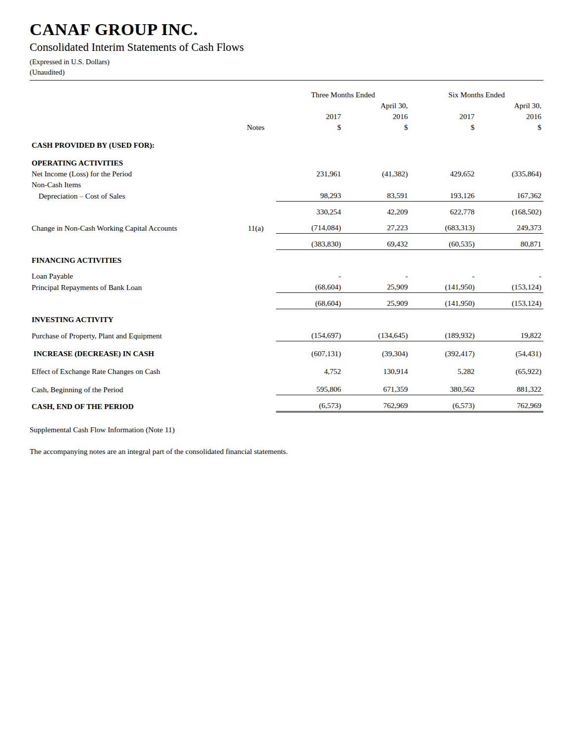CANAF GROUP INC.
Consolidated Interim Statements of Cash Flows
(Expressed in U.S. Dollars)
(Unaudited)
| | | Three Months Ended | Six Months Ended |
| --- | --- | --- | --- |
| | | April 30, | April 30, |
| | | 2017 | 2016 | 2017 | 2016 |
| | Notes | $ | $ | $ | $ |
| CASH PROVIDED BY (USED FOR): | | | | | |
| OPERATING ACTIVITIES | | | | | |
| Net Income (Loss) for the Period | | 231,961 | (41,382) | 429,652 | (335,864) |
| Non-Cash Items | | | | | |
| Depreciation – Cost of Sales | | 98,293 | 83,591 | 193,126 | 167,362 |
| | | 330,254 | 42,209 | 622,778 | (168,502) |
| Change in Non-Cash Working Capital Accounts | 11(a) | (714,084) | 27,223 | (683,313) | 249,373 |
| | | (383,830) | 69,432 | (60,535) | 80,871 |
| FINANCING ACTIVITIES | | | | | |
| Loan Payable | | - | - | - | - |
| Principal Repayments of Bank Loan | | (68,604) | 25,909 | (141,950) | (153,124) |
| | | (68,604) | 25,909 | (141,950) | (153,124) |
| INVESTING ACTIVITY | | | | | |
| Purchase of Property, Plant and Equipment | | (154,697) | (134,645) | (189,932) | 19,822 |
| INCREASE (DECREASE) IN CASH | | (607,131) | (39,304) | (392,417) | (54,431) |
| Effect of Exchange Rate Changes on Cash | | 4,752 | 130,914 | 5,282 | (65,922) |
| Cash, Beginning of the Period | | 595,806 | 671,359 | 380,562 | 881,322 |
| CASH, END OF THE PERIOD | | (6,573) | 762,969 | (6,573) | 762,969 |
Supplemental Cash Flow Information (Note 11)
The accompanying notes are an integral part of the consolidated financial statements.